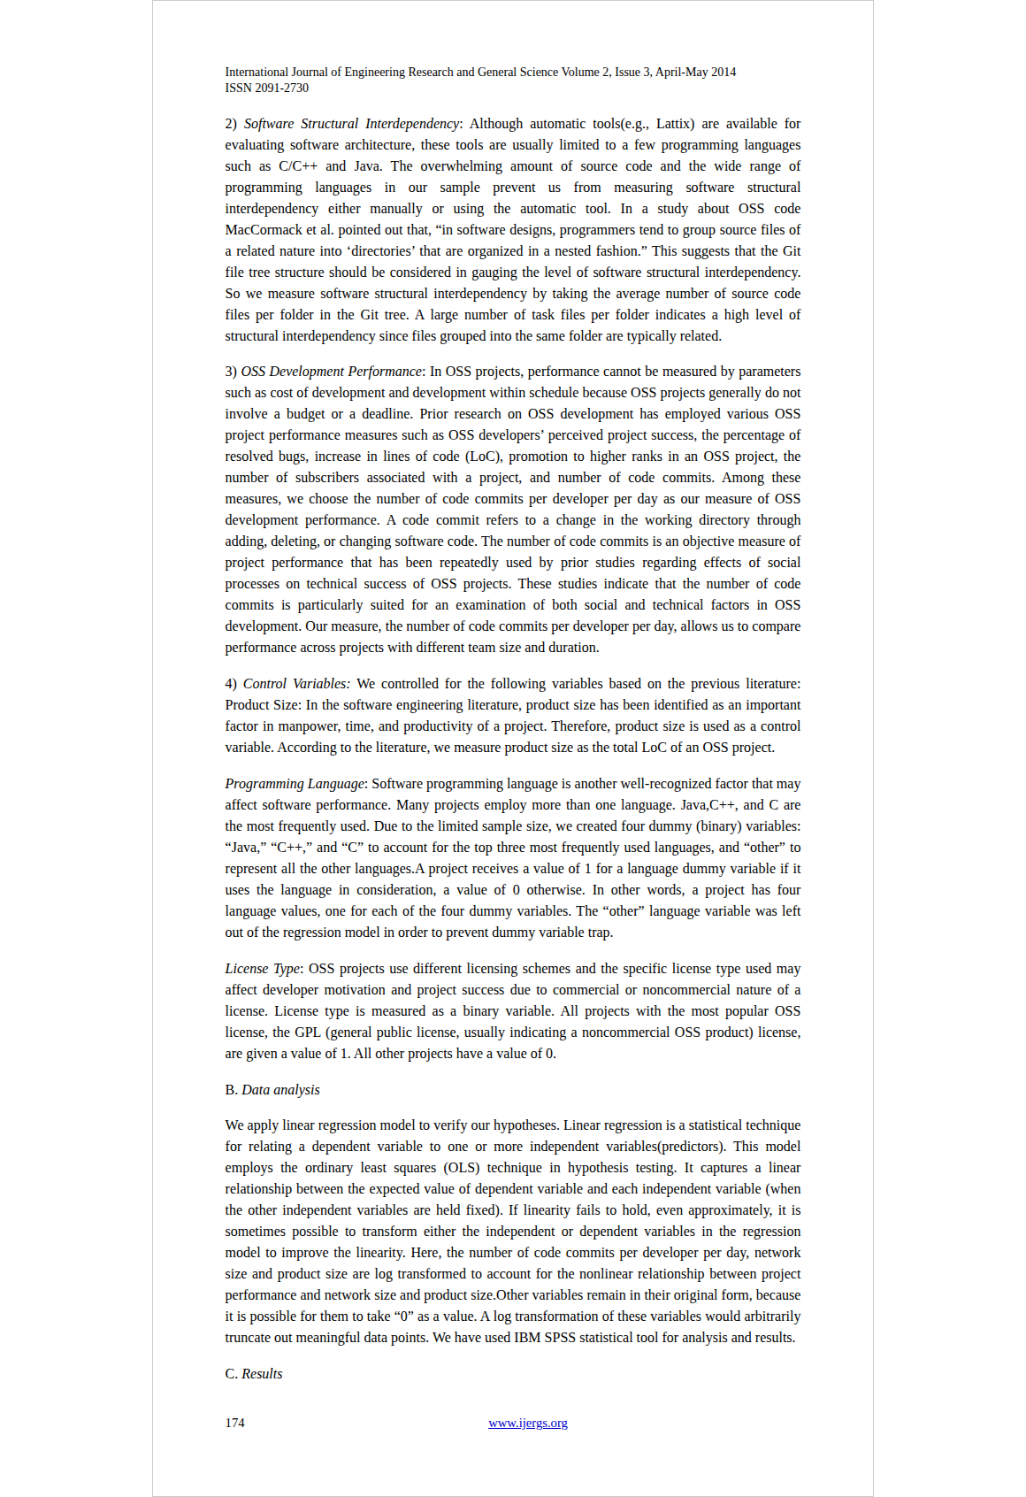International Journal of Engineering Research and General Science Volume 2, Issue 3, April-May 2014
ISSN 2091-2730
2) Software Structural Interdependency: Although automatic tools(e.g., Lattix) are available for evaluating software architecture, these tools are usually limited to a few programming languages such as C/C++ and Java. The overwhelming amount of source code and the wide range of programming languages in our sample prevent us from measuring software structural interdependency either manually or using the automatic tool. In a study about OSS code MacCormack et al. pointed out that, “in software designs, programmers tend to group source files of a related nature into ‘directories’ that are organized in a nested fashion.” This suggests that the Git file tree structure should be considered in gauging the level of software structural interdependency. So we measure software structural interdependency by taking the average number of source code files per folder in the Git tree. A large number of task files per folder indicates a high level of structural interdependency since files grouped into the same folder are typically related.
3) OSS Development Performance: In OSS projects, performance cannot be measured by parameters such as cost of development and development within schedule because OSS projects generally do not involve a budget or a deadline. Prior research on OSS development has employed various OSS project performance measures such as OSS developers’ perceived project success, the percentage of resolved bugs, increase in lines of code (LoC), promotion to higher ranks in an OSS project, the number of subscribers associated with a project, and number of code commits. Among these measures, we choose the number of code commits per developer per day as our measure of OSS development performance. A code commit refers to a change in the working directory through adding, deleting, or changing software code. The number of code commits is an objective measure of project performance that has been repeatedly used by prior studies regarding effects of social processes on technical success of OSS projects. These studies indicate that the number of code commits is particularly suited for an examination of both social and technical factors in OSS development. Our measure, the number of code commits per developer per day, allows us to compare performance across projects with different team size and duration.
4) Control Variables: We controlled for the following variables based on the previous literature: Product Size: In the software engineering literature, product size has been identified as an important factor in manpower, time, and productivity of a project. Therefore, product size is used as a control variable. According to the literature, we measure product size as the total LoC of an OSS project.
Programming Language: Software programming language is another well-recognized factor that may affect software performance. Many projects employ more than one language. Java,C++, and C are the most frequently used. Due to the limited sample size, we created four dummy (binary) variables: “Java,” “C++,” and “C” to account for the top three most frequently used languages, and “other” to represent all the other languages.A project receives a value of 1 for a language dummy variable if it uses the language in consideration, a value of 0 otherwise. In other words, a project has four language values, one for each of the four dummy variables. The “other” language variable was left out of the regression model in order to prevent dummy variable trap.
License Type: OSS projects use different licensing schemes and the specific license type used may affect developer motivation and project success due to commercial or noncommercial nature of a license. License type is measured as a binary variable. All projects with the most popular OSS license, the GPL (general public license, usually indicating a noncommercial OSS product) license, are given a value of 1. All other projects have a value of 0.
B. Data analysis
We apply linear regression model to verify our hypotheses. Linear regression is a statistical technique for relating a dependent variable to one or more independent variables(predictors). This model employs the ordinary least squares (OLS) technique in hypothesis testing. It captures a linear relationship between the expected value of dependent variable and each independent variable (when the other independent variables are held fixed). If linearity fails to hold, even approximately, it is sometimes possible to transform either the independent or dependent variables in the regression model to improve the linearity. Here, the number of code commits per developer per day, network size and product size are log transformed to account for the nonlinear relationship between project performance and network size and product size.Other variables remain in their original form, because it is possible for them to take “0” as a value. A log transformation of these variables would arbitrarily truncate out meaningful data points. We have used IBM SPSS statistical tool for analysis and results.
C. Results
174 www.ijergs.org